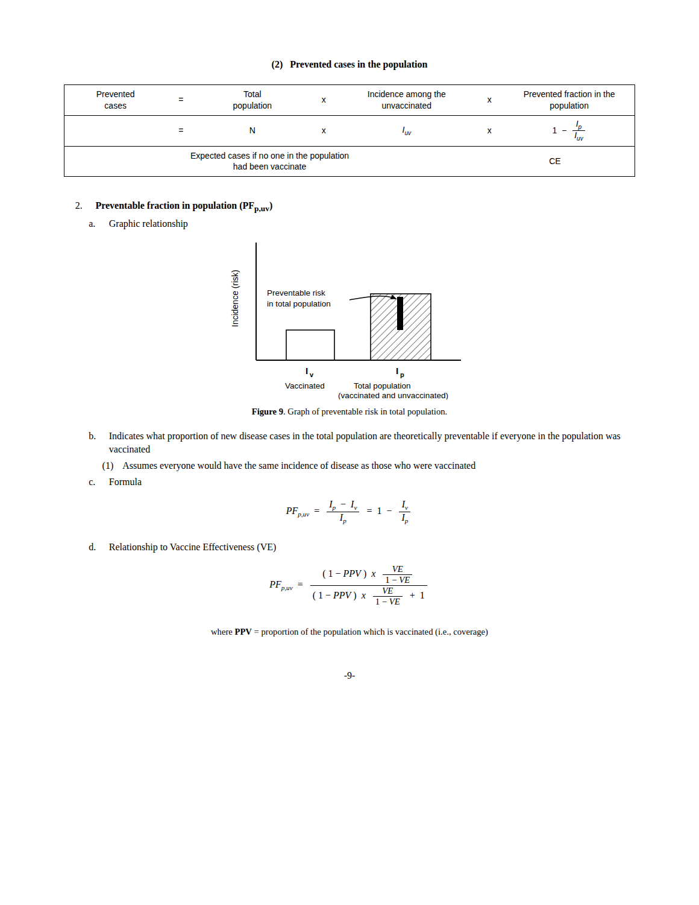(2) Prevented cases in the population
| Prevented cases | = | Total population | x | Incidence among the unvaccinated | x | Prevented fraction in the population |
| | = | N | x | I uv | x | 1 − I p I uv |
| Expected cases if no one in the population had been vaccinate | CE |
2.
Preventable fraction in population (PFp,uv)
a.
Graphic relationship
Incidence (risk) Preventable risk in total population I v I p Vaccinated Total population (vaccinated and unvaccinated)
Figure 9. Graph of preventable risk in total population.
b.
Indicates what proportion of new disease cases in the total population are theoretically preventable if everyone in the population was vaccinated
(1)
Assumes everyone would have the same incidence of disease as those who were vaccinated
c.
Formula
PFp,uv = Ip − Iv Ip = 1 − Iv Ip
d.
Relationship to Vaccine Effectiveness (VE)
PFp,uv = ( 1 − PPV ) x VE 1 − VE ( 1 − PPV ) x VE 1 − VE + 1
where PPV = proportion of the population which is vaccinated (i.e., coverage)
-9-